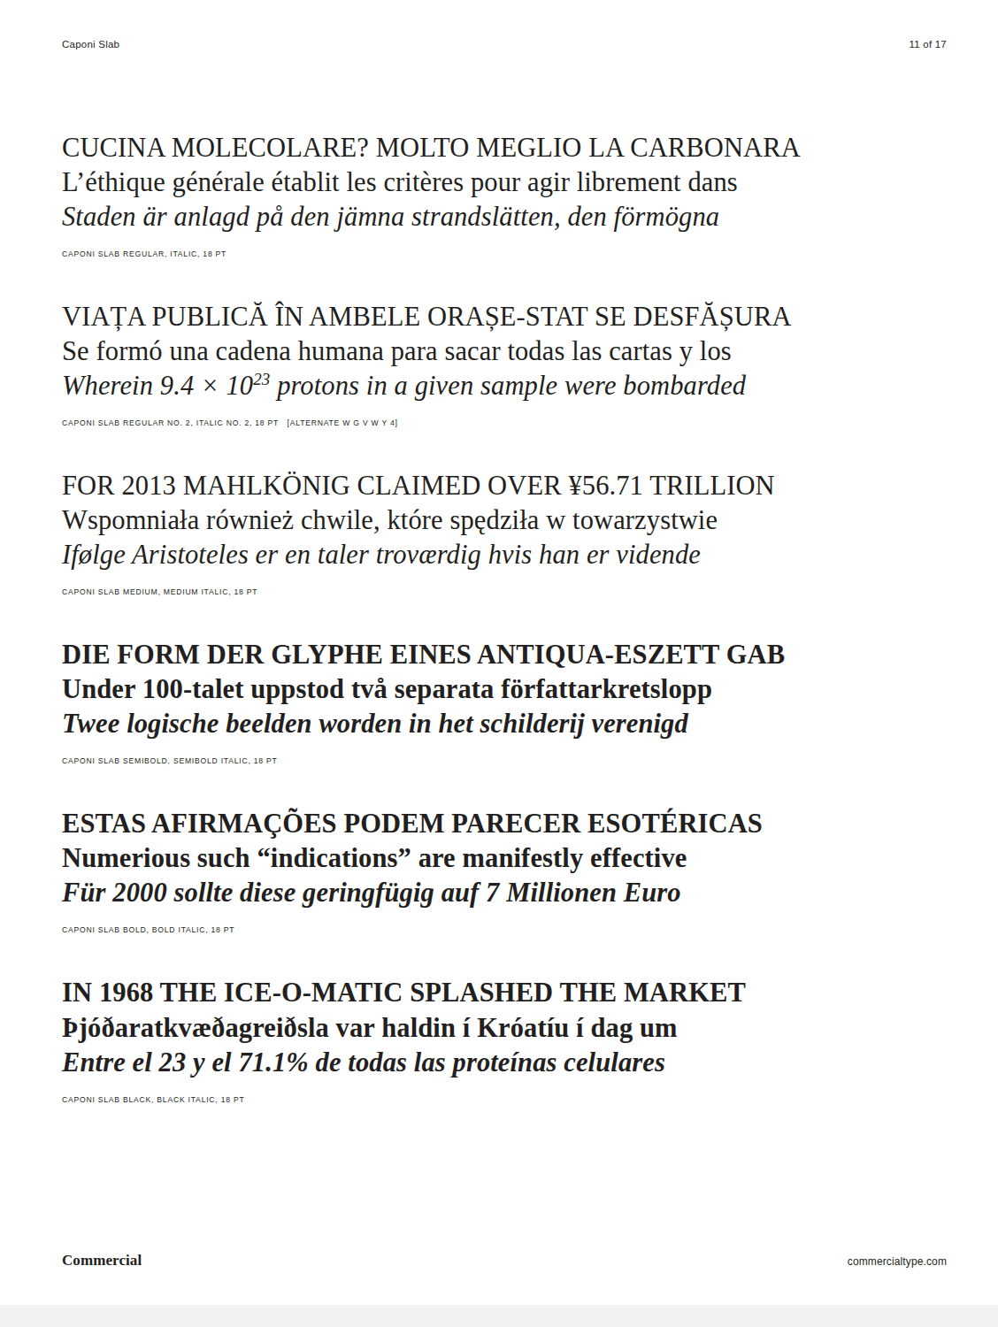Caponi Slab
11 of 17
CUCINA MOLECOLARE? MOLTO MEGLIO LA CARBONARA
L’éthique générale établit les critères pour agir librement dans
Staden är anlagd på den jämna strandslätten, den förmögna
Caponi Slab Regular, Italic, 18 pt
VIAȚA PUBLICĂ ÎN AMBELE ORAȘE-STAT SE DESFĂȘURA
Se formó una cadena humana para sacar todas las cartas y los
Wherein 9.4 × 1023 protons in a given sample were bombarded
Caponi Slab Regular No. 2, Italic No. 2, 18 pt [Alternate W g v w y 4]
FOR 2013 MAHLKÖNIG CLAIMED OVER ¥56.71 TRILLION
Wspomniała również chwile, które spędziła w towarzystwie
Ifølge Aristoteles er en taler troværdig hvis han er vidende
Caponi Slab Medium, Medium Italic, 18 pt
DIE FORM DER GLYPHE EINES ANTIQUA-ESZETT GAB
Under 100-talet uppstod två separata författarkretslopp
Twee logische beelden worden in het schilderij verenigd
Caponi Slab Semibold, Semibold Italic, 18 pt
ESTAS AFIRMAÇÕES PODEM PARECER ESOTÉRICAS
Numerious such “indications” are manifestly effective
Für 2000 sollte diese geringfügig auf 7 Millionen Euro
Caponi Slab Bold, Bold Italic, 18 pt
IN 1968 THE ICE-O-MATIC SPLASHED THE MARKET
Þjóðaratkvæðagreiðsla var haldin í Króatíu í dag um
Entre el 23 y el 71.1% de todas las proteínas celulares
Caponi Slab Black, Black Italic, 18 pt
Commercial
commercialtype.com